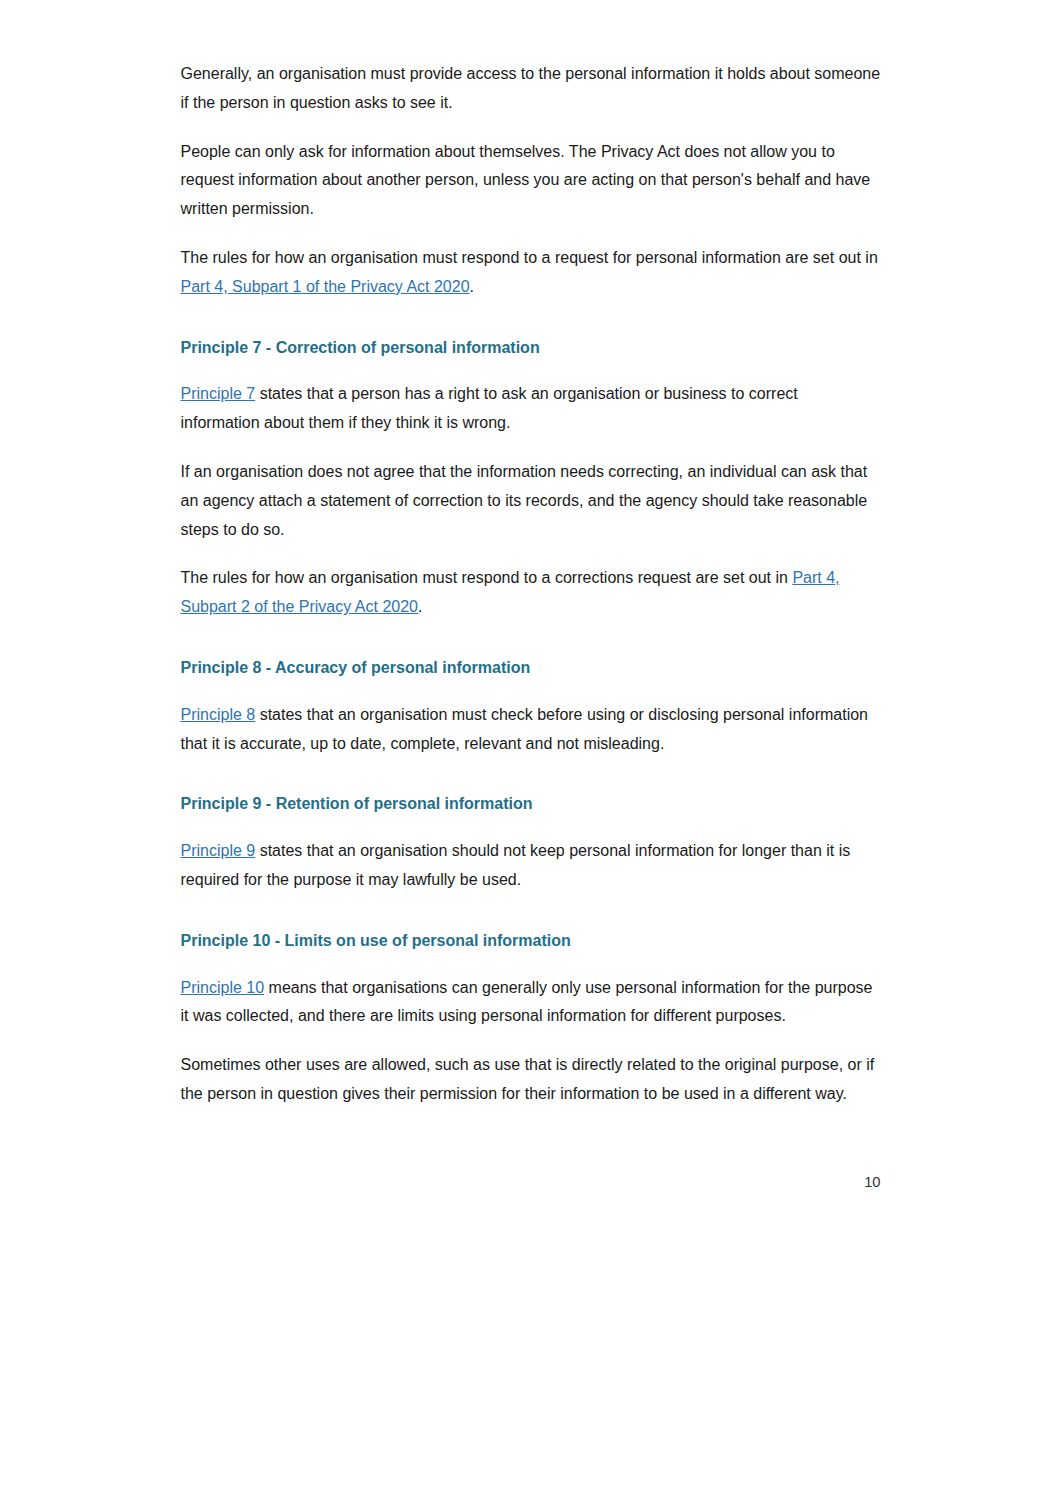Generally, an organisation must provide access to the personal information it holds about someone if the person in question asks to see it.
People can only ask for information about themselves. The Privacy Act does not allow you to request information about another person, unless you are acting on that person's behalf and have written permission.
The rules for how an organisation must respond to a request for personal information are set out in Part 4, Subpart 1 of the Privacy Act 2020.
Principle 7 - Correction of personal information
Principle 7 states that a person has a right to ask an organisation or business to correct information about them if they think it is wrong.
If an organisation does not agree that the information needs correcting, an individual can ask that an agency attach a statement of correction to its records, and the agency should take reasonable steps to do so.
The rules for how an organisation must respond to a corrections request are set out in Part 4, Subpart 2 of the Privacy Act 2020.
Principle 8 - Accuracy of personal information
Principle 8 states that an organisation must check before using or disclosing personal information that it is accurate, up to date, complete, relevant and not misleading.
Principle 9 - Retention of personal information
Principle 9 states that an organisation should not keep personal information for longer than it is required for the purpose it may lawfully be used.
Principle 10 - Limits on use of personal information
Principle 10 means that organisations can generally only use personal information for the purpose it was collected, and there are limits using personal information for different purposes.
Sometimes other uses are allowed, such as use that is directly related to the original purpose, or if the person in question gives their permission for their information to be used in a different way.
10